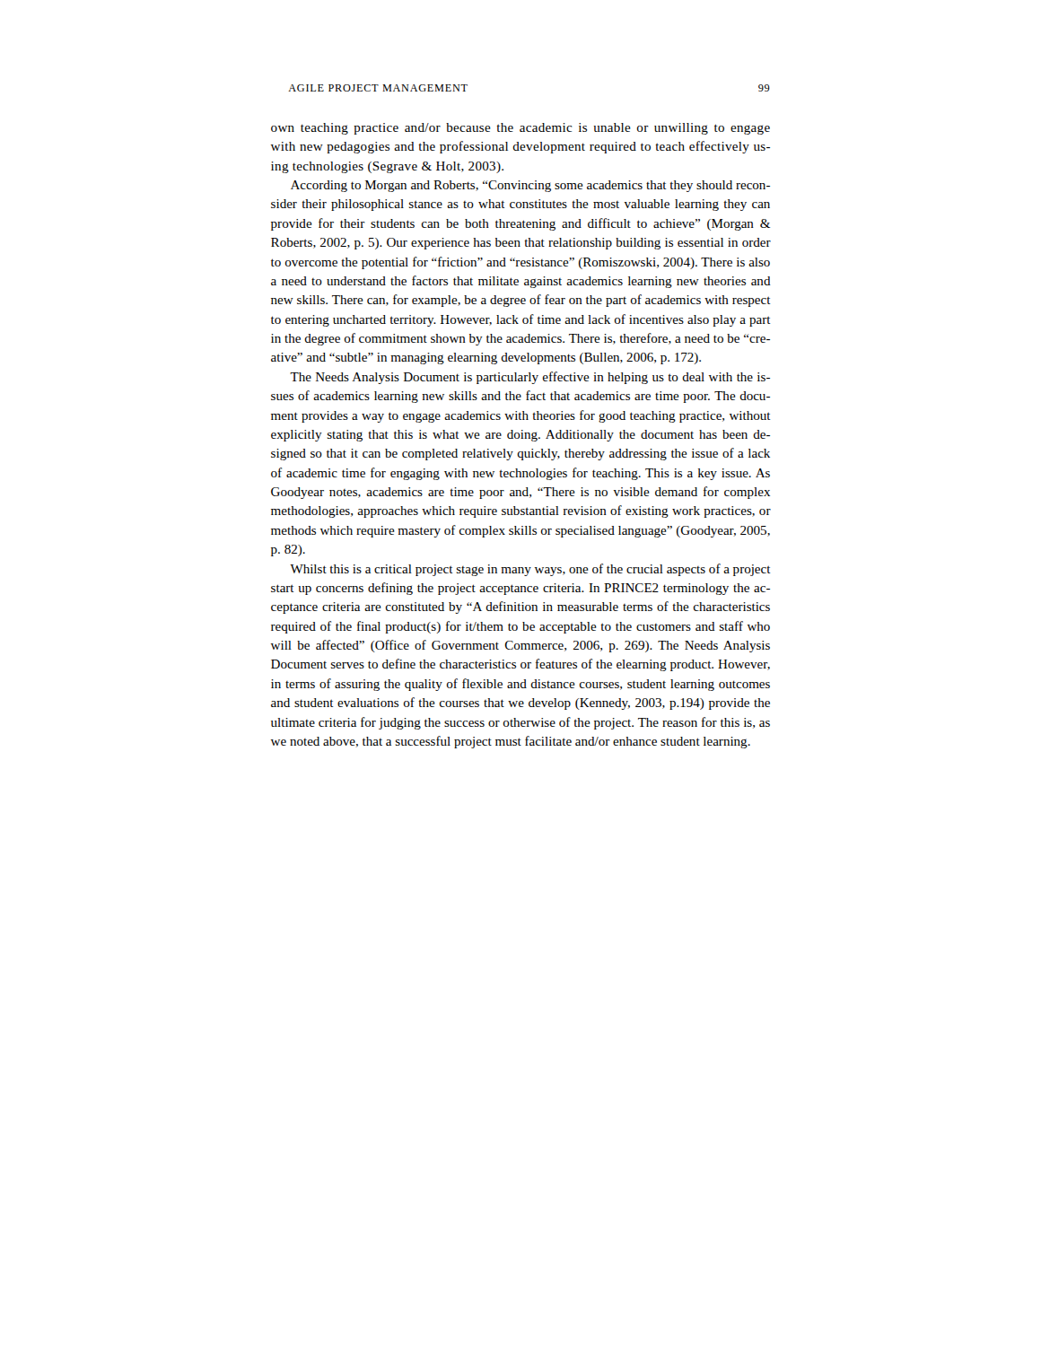Agile Project Management 99
own teaching practice and/or because the academic is unable or unwilling to engage with new pedagogies and the professional development required to teach effectively using technologies (Segrave & Holt, 2003).
According to Morgan and Roberts, “Convincing some academics that they should reconsider their philosophical stance as to what constitutes the most valuable learning they can provide for their students can be both threatening and difficult to achieve” (Morgan & Roberts, 2002, p. 5). Our experience has been that relationship building is essential in order to overcome the potential for “friction” and “resistance” (Romiszowski, 2004). There is also a need to understand the factors that militate against academics learning new theories and new skills. There can, for example, be a degree of fear on the part of academics with respect to entering uncharted territory. However, lack of time and lack of incentives also play a part in the degree of commitment shown by the academics. There is, therefore, a need to be “creative” and “subtle” in managing elearning developments (Bullen, 2006, p. 172).
The Needs Analysis Document is particularly effective in helping us to deal with the issues of academics learning new skills and the fact that academics are time poor. The document provides a way to engage academics with theories for good teaching practice, without explicitly stating that this is what we are doing. Additionally the document has been designed so that it can be completed relatively quickly, thereby addressing the issue of a lack of academic time for engaging with new technologies for teaching. This is a key issue. As Goodyear notes, academics are time poor and, “There is no visible demand for complex methodologies, approaches which require substantial revision of existing work practices, or methods which require mastery of complex skills or specialised language” (Goodyear, 2005, p. 82).
Whilst this is a critical project stage in many ways, one of the crucial aspects of a project start up concerns defining the project acceptance criteria. In PRINCE2 terminology the acceptance criteria are constituted by “A definition in measurable terms of the characteristics required of the final product(s) for it/them to be acceptable to the customers and staff who will be affected” (Office of Government Commerce, 2006, p. 269). The Needs Analysis Document serves to define the characteristics or features of the elearning product. However, in terms of assuring the quality of flexible and distance courses, student learning outcomes and student evaluations of the courses that we develop (Kennedy, 2003, p.194) provide the ultimate criteria for judging the success or otherwise of the project. The reason for this is, as we noted above, that a successful project must facilitate and/or enhance student learning.